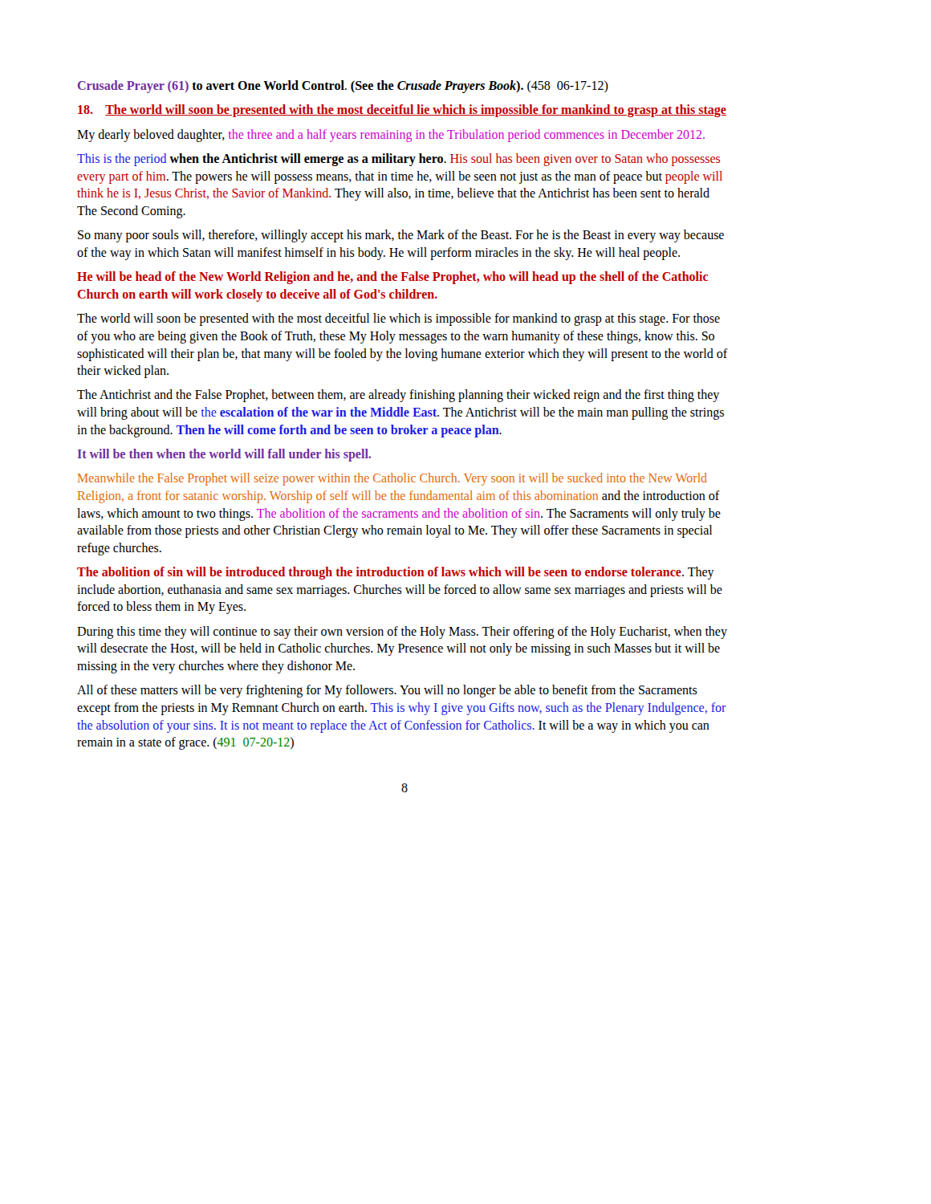Crusade Prayer (61) to avert One World Control. (See the Crusade Prayers Book). (458 06-17-12)
18.
The world will soon be presented with the most deceitful lie which is impossible for mankind to grasp at this stage
My dearly beloved daughter, the three and a half years remaining in the Tribulation period commences in December 2012.
This is the period when the Antichrist will emerge as a military hero. His soul has been given over to Satan who possesses every part of him. The powers he will possess means, that in time he, will be seen not just as the man of peace but people will think he is I, Jesus Christ, the Savior of Mankind. They will also, in time, believe that the Antichrist has been sent to herald The Second Coming.
So many poor souls will, therefore, willingly accept his mark, the Mark of the Beast. For he is the Beast in every way because of the way in which Satan will manifest himself in his body. He will perform miracles in the sky. He will heal people.
He will be head of the New World Religion and he, and the False Prophet, who will head up the shell of the Catholic Church on earth will work closely to deceive all of God's children.
The world will soon be presented with the most deceitful lie which is impossible for mankind to grasp at this stage. For those of you who are being given the Book of Truth, these My Holy messages to the warn humanity of these things, know this. So sophisticated will their plan be, that many will be fooled by the loving humane exterior which they will present to the world of their wicked plan.
The Antichrist and the False Prophet, between them, are already finishing planning their wicked reign and the first thing they will bring about will be the escalation of the war in the Middle East. The Antichrist will be the main man pulling the strings in the background. Then he will come forth and be seen to broker a peace plan.
It will be then when the world will fall under his spell.
Meanwhile the False Prophet will seize power within the Catholic Church. Very soon it will be sucked into the New World Religion, a front for satanic worship. Worship of self will be the fundamental aim of this abomination and the introduction of laws, which amount to two things. The abolition of the sacraments and the abolition of sin. The Sacraments will only truly be available from those priests and other Christian Clergy who remain loyal to Me. They will offer these Sacraments in special refuge churches.
The abolition of sin will be introduced through the introduction of laws which will be seen to endorse tolerance. They include abortion, euthanasia and same sex marriages. Churches will be forced to allow same sex marriages and priests will be forced to bless them in My Eyes.
During this time they will continue to say their own version of the Holy Mass. Their offering of the Holy Eucharist, when they will desecrate the Host, will be held in Catholic churches. My Presence will not only be missing in such Masses but it will be missing in the very churches where they dishonor Me.
All of these matters will be very frightening for My followers. You will no longer be able to benefit from the Sacraments except from the priests in My Remnant Church on earth. This is why I give you Gifts now, such as the Plenary Indulgence, for the absolution of your sins. It is not meant to replace the Act of Confession for Catholics. It will be a way in which you can remain in a state of grace. (491 07-20-12)
8